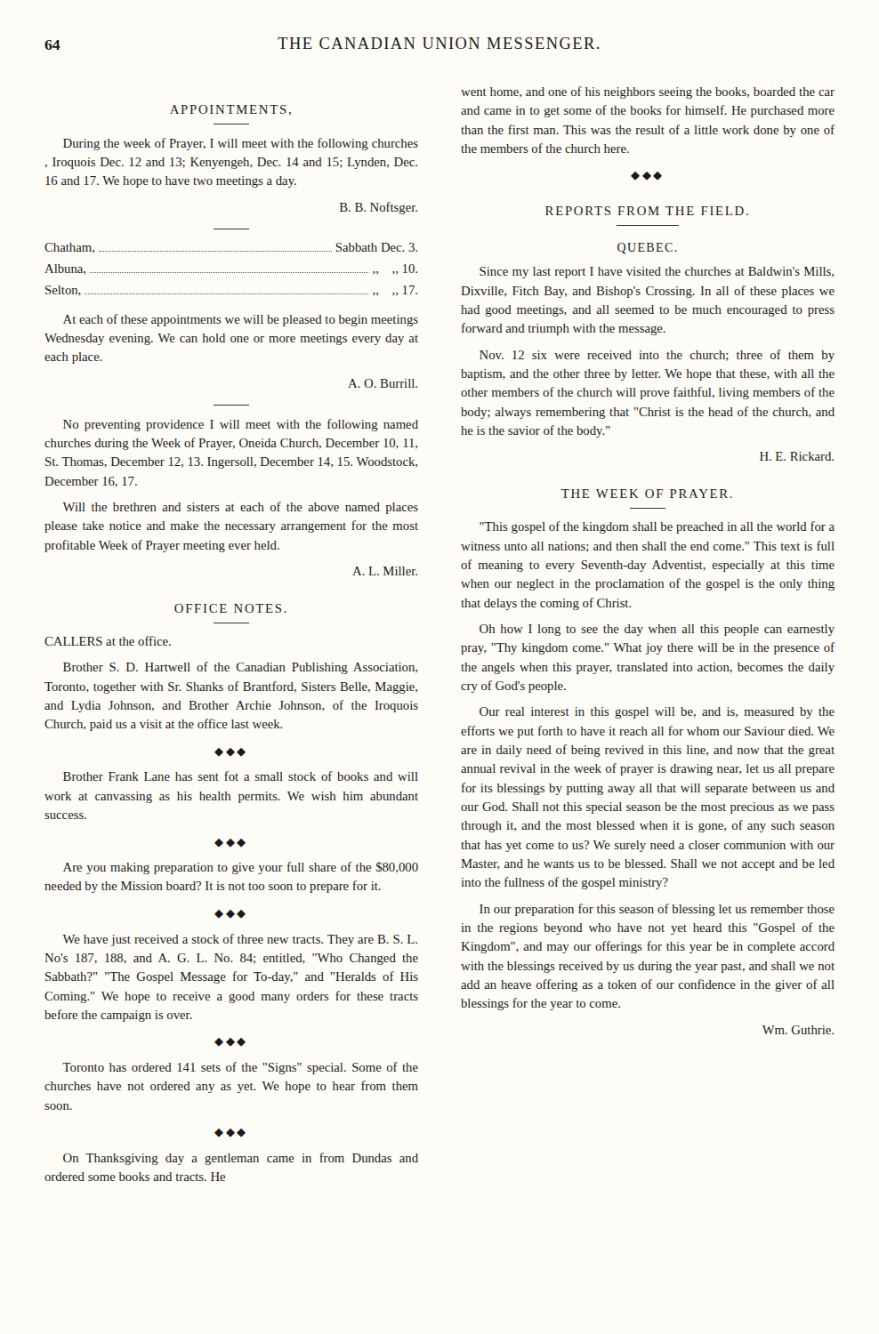64
THE CANADIAN UNION MESSENGER.
APPOINTMENTS,
During the week of Prayer, I will meet with the following churches , Iroquois Dec. 12 and 13; Kenyengeh, Dec. 14 and 15; Lynden, Dec. 16 and 17. We hope to have two meetings a day.
B. B. Noftsger.
Chatham, Sabbath Dec. 3.
Albuna, ,, ,, 10.
Selton, ,, ,, 17.
At each of these appointments we will be pleased to begin meetings Wednesday evening. We can hold one or more meetings every day at each place.
A. O. Burrill.
No preventing providence I will meet with the following named churches during the Week of Prayer, Oneida Church, December 10, 11, St. Thomas, December 12, 13. Ingersoll, December 14, 15. Woodstock, December 16, 17.
Will the brethren and sisters at each of the above named places please take notice and make the necessary arrangement for the most profitable Week of Prayer meeting ever held.
A. L. Miller.
OFFICE NOTES.
CALLERS at the office.
Brother S. D. Hartwell of the Canadian Publishing Association, Toronto, together with Sr. Shanks of Brantford, Sisters Belle, Maggie, and Lydia Johnson, and Brother Archie Johnson, of the Iroquois Church, paid us a visit at the office last week.
◆◆◆
Brother Frank Lane has sent fot a small stock of books and will work at canvassing as his health permits. We wish him abundant success.
◆◆◆
Are you making preparation to give your full share of the $80,000 needed by the Mission board? It is not too soon to prepare for it.
◆◆◆
We have just received a stock of three new tracts. They are B. S. L. No's 187, 188, and A. G. L. No. 84; entitled, "Who Changed the Sabbath?" "The Gospel Message for To-day," and "Heralds of His Coming." We hope to receive a good many orders for these tracts before the campaign is over.
◆◆◆
Toronto has ordered 141 sets of the "Signs" special. Some of the churches have not ordered any as yet. We hope to hear from them soon.
◆◆◆
On Thanksgiving day a gentleman came in from Dundas and ordered some books and tracts. He
went home, and one of his neighbors seeing the books, boarded the car and came in to get some of the books for himself. He purchased more than the first man. This was the result of a little work done by one of the members of the church here.
◆◆◆
REPORTS FROM THE FIELD.
QUEBEC.
Since my last report I have visited the churches at Baldwin's Mills, Dixville, Fitch Bay, and Bishop's Crossing. In all of these places we had good meetings, and all seemed to be much encouraged to press forward and triumph with the message.
Nov. 12 six were received into the church; three of them by baptism, and the other three by letter. We hope that these, with all the other members of the church will prove faithful, living members of the body; always remembering that "Christ is the head of the church, and he is the savior of the body."
H. E. Rickard.
THE WEEK OF PRAYER.
"This gospel of the kingdom shall be preached in all the world for a witness unto all nations; and then shall the end come." This text is full of meaning to every Seventh-day Adventist, especially at this time when our neglect in the proclamation of the gospel is the only thing that delays the coming of Christ.
Oh how I long to see the day when all this people can earnestly pray, "Thy kingdom come." What joy there will be in the presence of the angels when this prayer, translated into action, becomes the daily cry of God's people.
Our real interest in this gospel will be, and is, measured by the efforts we put forth to have it reach all for whom our Saviour died. We are in daily need of being revived in this line, and now that the great annual revival in the week of prayer is drawing near, let us all prepare for its blessings by putting away all that will separate between us and our God. Shall not this special season be the most precious as we pass through it, and the most blessed when it is gone, of any such season that has yet come to us? We surely need a closer communion with our Master, and he wants us to be blessed. Shall we not accept and be led into the fullness of the gospel ministry?
In our preparation for this season of blessing let us remember those in the regions beyond who have not yet heard this "Gospel of the Kingdom", and may our offerings for this year be in complete accord with the blessings received by us during the year past, and shall we not add an heave offering as a token of our confidence in the giver of all blessings for the year to come.
Wm. Guthrie.